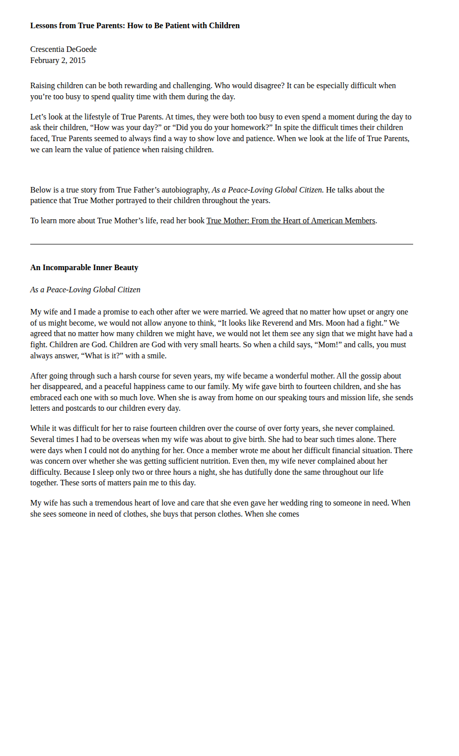Lessons from True Parents: How to Be Patient with Children
Crescentia DeGoede
February 2, 2015
Raising children can be both rewarding and challenging. Who would disagree? It can be especially difficult when you’re too busy to spend quality time with them during the day.
Let’s look at the lifestyle of True Parents. At times, they were both too busy to even spend a moment during the day to ask their children, “How was your day?” or “Did you do your homework?” In spite the difficult times their children faced, True Parents seemed to always find a way to show love and patience. When we look at the life of True Parents, we can learn the value of patience when raising children.
Below is a true story from True Father’s autobiography, As a Peace-Loving Global Citizen. He talks about the patience that True Mother portrayed to their children throughout the years.
To learn more about True Mother’s life, read her book True Mother: From the Heart of American Members.
An Incomparable Inner Beauty
As a Peace-Loving Global Citizen
My wife and I made a promise to each other after we were married. We agreed that no matter how upset or angry one of us might become, we would not allow anyone to think, “It looks like Reverend and Mrs. Moon had a fight.” We agreed that no matter how many children we might have, we would not let them see any sign that we might have had a fight. Children are God. Children are God with very small hearts. So when a child says, “Mom!” and calls, you must always answer, “What is it?” with a smile.
After going through such a harsh course for seven years, my wife became a wonderful mother. All the gossip about her disappeared, and a peaceful happiness came to our family. My wife gave birth to fourteen children, and she has embraced each one with so much love. When she is away from home on our speaking tours and mission life, she sends letters and postcards to our children every day.
While it was difficult for her to raise fourteen children over the course of over forty years, she never complained. Several times I had to be overseas when my wife was about to give birth. She had to bear such times alone. There were days when I could not do anything for her. Once a member wrote me about her difficult financial situation. There was concern over whether she was getting sufficient nutrition. Even then, my wife never complained about her difficulty. Because I sleep only two or three hours a night, she has dutifully done the same throughout our life together. These sorts of matters pain me to this day.
My wife has such a tremendous heart of love and care that she even gave her wedding ring to someone in need. When she sees someone in need of clothes, she buys that person clothes. When she comes